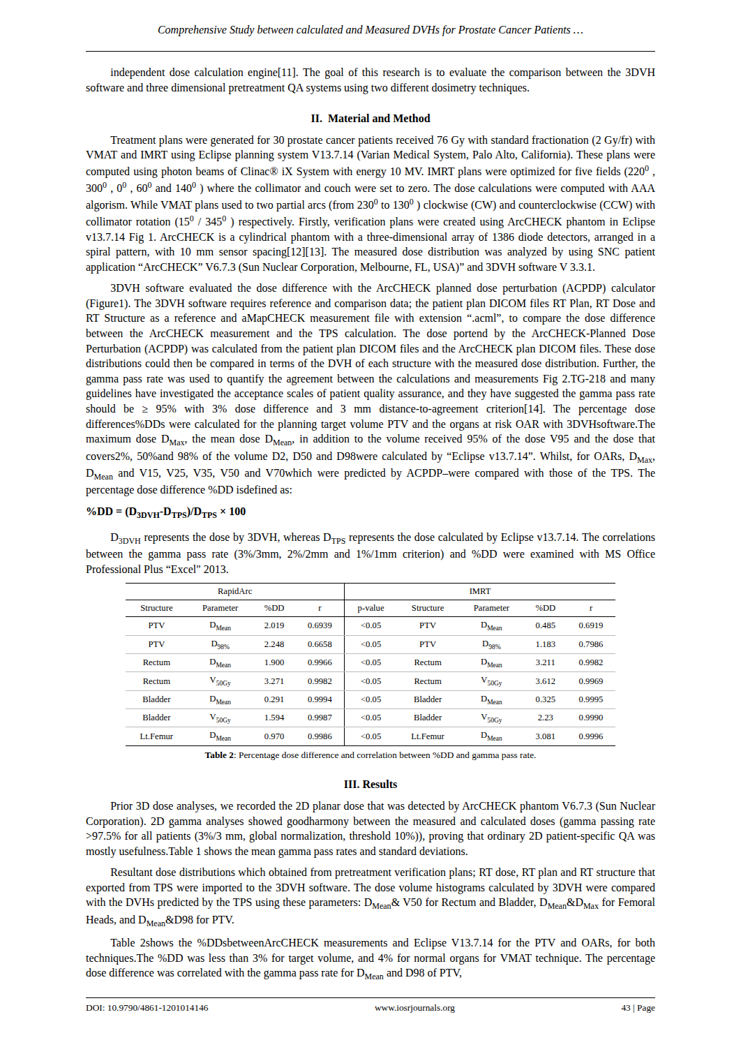Comprehensive Study between calculated and Measured DVHs for Prostate Cancer Patients …
independent dose calculation engine[11]. The goal of this research is to evaluate the comparison between the 3DVH software and three dimensional pretreatment QA systems using two different dosimetry techniques.
II. Material and Method
Treatment plans were generated for 30 prostate cancer patients received 76 Gy with standard fractionation (2 Gy/fr) with VMAT and IMRT using Eclipse planning system V13.7.14 (Varian Medical System, Palo Alto, California). These plans were computed using photon beams of Clinac® iX System with energy 10 MV. IMRT plans were optimized for five fields (2200 , 3000 , 00 , 600 and 1400 ) where the collimator and couch were set to zero. The dose calculations were computed with AAA algorism. While VMAT plans used to two partial arcs (from 2300 to 1300 ) clockwise (CW) and counterclockwise (CCW) with collimator rotation (150 / 3450 ) respectively. Firstly, verification plans were created using ArcCHECK phantom in Eclipse v13.7.14 Fig 1. ArcCHECK is a cylindrical phantom with a three-dimensional array of 1386 diode detectors, arranged in a spiral pattern, with 10 mm sensor spacing[12][13]. The measured dose distribution was analyzed by using SNC patient application “ArcCHECK” V6.7.3 (Sun Nuclear Corporation, Melbourne, FL, USA)” and 3DVH software V 3.3.1.
3DVH software evaluated the dose difference with the ArcCHECK planned dose perturbation (ACPDP) calculator (Figure1). The 3DVH software requires reference and comparison data; the patient plan DICOM files RT Plan, RT Dose and RT Structure as a reference and aMapCHECK measurement file with extension “.acml”, to compare the dose difference between the ArcCHECK measurement and the TPS calculation. The dose portend by the ArcCHECK-Planned Dose Perturbation (ACPDP) was calculated from the patient plan DICOM files and the ArcCHECK plan DICOM files. These dose distributions could then be compared in terms of the DVH of each structure with the measured dose distribution. Further, the gamma pass rate was used to quantify the agreement between the calculations and measurements Fig 2.TG-218 and many guidelines have investigated the acceptance scales of patient quality assurance, and they have suggested the gamma pass rate should be ≥ 95% with 3% dose difference and 3 mm distance-to-agreement criterion[14]. The percentage dose differences%DDs were calculated for the planning target volume PTV and the organs at risk OAR with 3DVHsoftware.The maximum dose DMax, the mean dose DMean, in addition to the volume received 95% of the dose V95 and the dose that covers2%, 50%and 98% of the volume D2, D50 and D98were calculated by “Eclipse v13.7.14”. Whilst, for OARs, DMax, DMean and V15, V25, V35, V50 and V70which were predicted by ACPDP–were compared with those of the TPS. The percentage dose difference %DD isdefined as:
%DD = (D3DVH-DTPS)/DTPS × 100
D3DVH represents the dose by 3DVH, whereas DTPS represents the dose calculated by Eclipse v13.7.14. The correlations between the gamma pass rate (3%/3mm, 2%/2mm and 1%/1mm criterion) and %DD were examined with MS Office Professional Plus “Excel" 2013.
| RapidArc | IMRT |
| --- | --- |
| Structure | Parameter | %DD | r | p-value | Structure | Parameter | %DD | r |
| PTV | D Mean | 2.019 | 0.6939 | <0.05 | PTV | D Mean | 0.485 | 0.6919 |
| PTV | D 98% | 2.248 | 0.6658 | <0.05 | PTV | D 98% | 1.183 | 0.7986 |
| Rectum | D Mean | 1.900 | 0.9966 | <0.05 | Rectum | D Mean | 3.211 | 0.9982 |
| Rectum | V 50Gy | 3.271 | 0.9982 | <0.05 | Rectum | V 50Gy | 3.612 | 0.9969 |
| Bladder | D Mean | 0.291 | 0.9994 | <0.05 | Bladder | D Mean | 0.325 | 0.9995 |
| Bladder | V 50Gy | 1.594 | 0.9987 | <0.05 | Bladder | V 50Gy | 2.23 | 0.9990 |
| Lt.Femur | D Mean | 0.970 | 0.9986 | <0.05 | Lt.Femur | D Mean | 3.081 | 0.9996 |
Table 2: Percentage dose difference and correlation between %DD and gamma pass rate.
III. Results
Prior 3D dose analyses, we recorded the 2D planar dose that was detected by ArcCHECK phantom V6.7.3 (Sun Nuclear Corporation). 2D gamma analyses showed goodharmony between the measured and calculated doses (gamma passing rate >97.5% for all patients (3%/3 mm, global normalization, threshold 10%)), proving that ordinary 2D patient-specific QA was mostly usefulness.Table 1 shows the mean gamma pass rates and standard deviations.
Resultant dose distributions which obtained from pretreatment verification plans; RT dose, RT plan and RT structure that exported from TPS were imported to the 3DVH software. The dose volume histograms calculated by 3DVH were compared with the DVHs predicted by the TPS using these parameters: DMean& V50 for Rectum and Bladder, DMean&DMax for Femoral Heads, and DMean&D98 for PTV.
Table 2shows the %DDsbetweenArcCHECK measurements and Eclipse V13.7.14 for the PTV and OARs, for both techniques.The %DD was less than 3% for target volume, and 4% for normal organs for VMAT technique. The percentage dose difference was correlated with the gamma pass rate for DMean and D98 of PTV,
DOI: 10.9790/4861-1201014146 www.iosrjournals.org 43 | Page